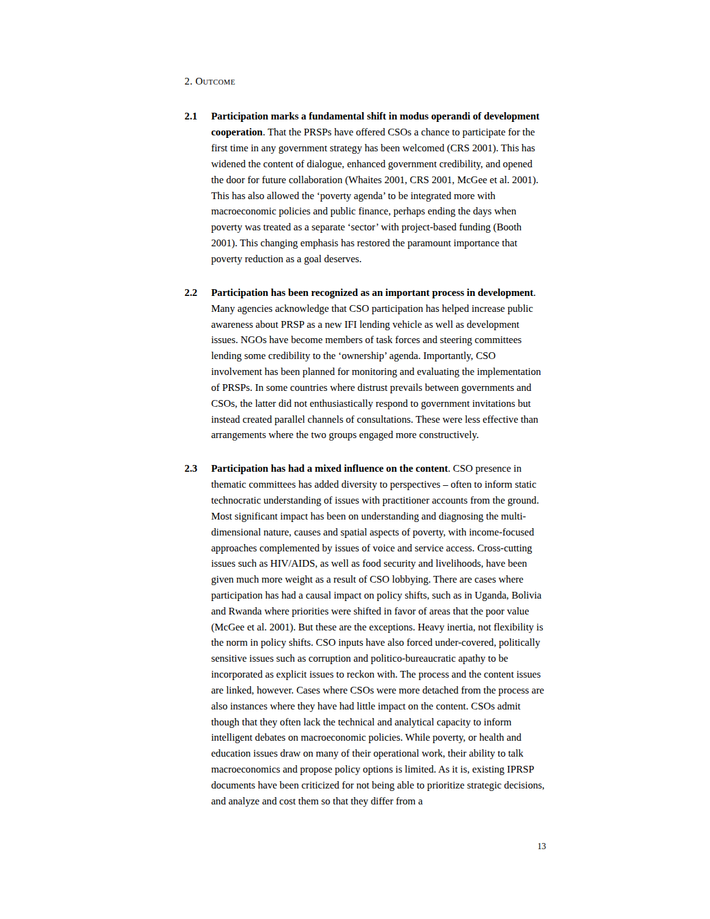2. Outcome
2.1 Participation marks a fundamental shift in modus operandi of development cooperation. That the PRSPs have offered CSOs a chance to participate for the first time in any government strategy has been welcomed (CRS 2001). This has widened the content of dialogue, enhanced government credibility, and opened the door for future collaboration (Whaites 2001, CRS 2001, McGee et al. 2001). This has also allowed the ‘poverty agenda’ to be integrated more with macroeconomic policies and public finance, perhaps ending the days when poverty was treated as a separate ‘sector’ with project-based funding (Booth 2001). This changing emphasis has restored the paramount importance that poverty reduction as a goal deserves.
2.2 Participation has been recognized as an important process in development. Many agencies acknowledge that CSO participation has helped increase public awareness about PRSP as a new IFI lending vehicle as well as development issues. NGOs have become members of task forces and steering committees lending some credibility to the ‘ownership’ agenda. Importantly, CSO involvement has been planned for monitoring and evaluating the implementation of PRSPs. In some countries where distrust prevails between governments and CSOs, the latter did not enthusiastically respond to government invitations but instead created parallel channels of consultations. These were less effective than arrangements where the two groups engaged more constructively.
2.3 Participation has had a mixed influence on the content. CSO presence in thematic committees has added diversity to perspectives – often to inform static technocratic understanding of issues with practitioner accounts from the ground. Most significant impact has been on understanding and diagnosing the multi-dimensional nature, causes and spatial aspects of poverty, with income-focused approaches complemented by issues of voice and service access. Cross-cutting issues such as HIV/AIDS, as well as food security and livelihoods, have been given much more weight as a result of CSO lobbying. There are cases where participation has had a causal impact on policy shifts, such as in Uganda, Bolivia and Rwanda where priorities were shifted in favor of areas that the poor value (McGee et al. 2001). But these are the exceptions. Heavy inertia, not flexibility is the norm in policy shifts. CSO inputs have also forced under-covered, politically sensitive issues such as corruption and politico-bureaucratic apathy to be incorporated as explicit issues to reckon with. The process and the content issues are linked, however. Cases where CSOs were more detached from the process are also instances where they have had little impact on the content. CSOs admit though that they often lack the technical and analytical capacity to inform intelligent debates on macroeconomic policies. While poverty, or health and education issues draw on many of their operational work, their ability to talk macroeconomics and propose policy options is limited. As it is, existing IPRSP documents have been criticized for not being able to prioritize strategic decisions, and analyze and cost them so that they differ from a
13